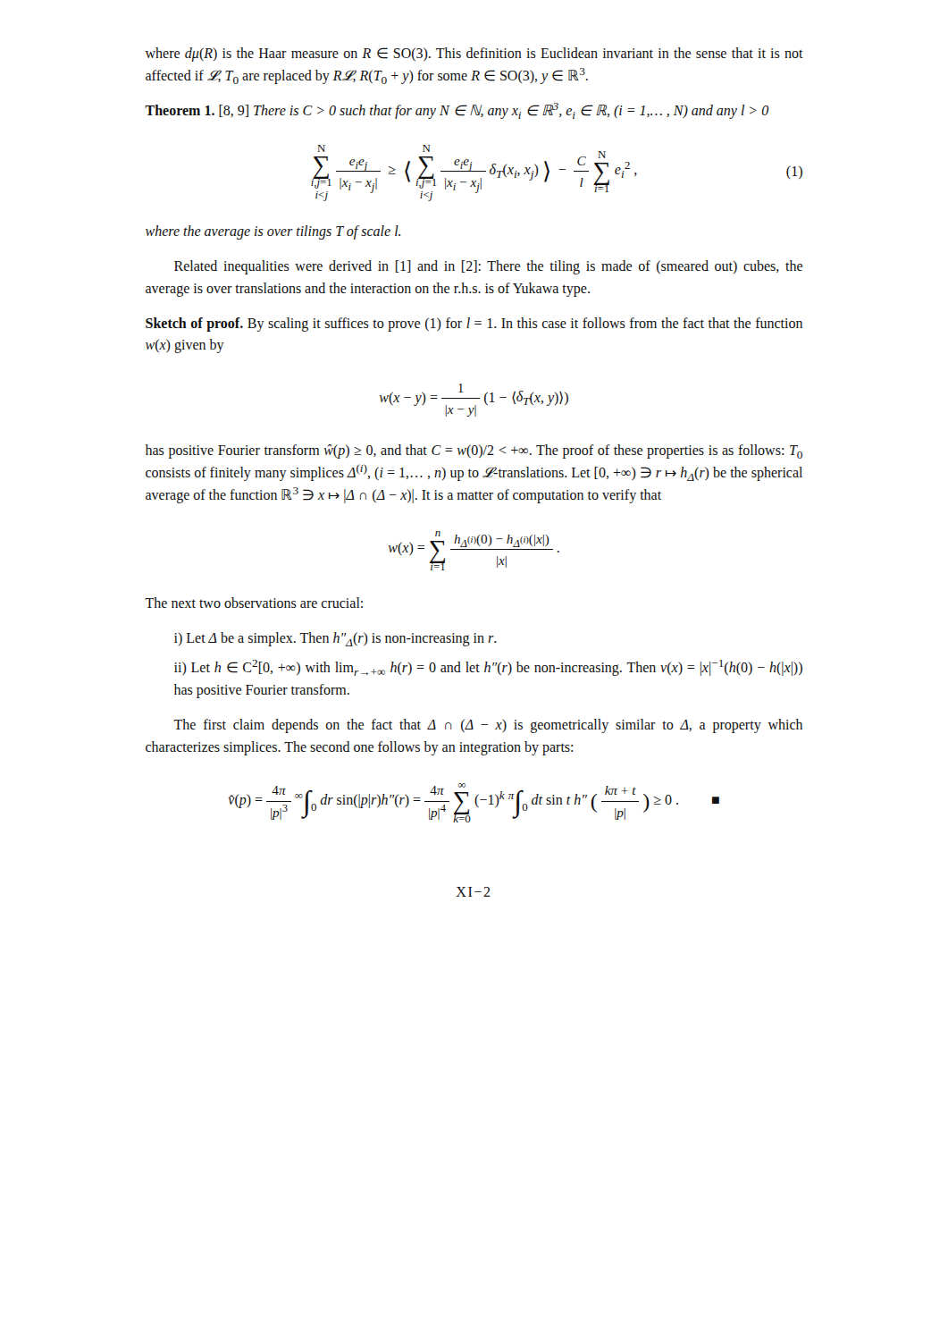where dμ(R) is the Haar measure on R ∈ SO(3). This definition is Euclidean invariant in the sense that it is not affected if 𝓛, T0 are replaced by R𝓛, R(T0 + y) for some R ∈ SO(3), y ∈ ℝ3.
Theorem 1. [8, 9] There is C > 0 such that for any N ∈ ℕ, any xi ∈ ℝ3, ei ∈ ℝ, (i = 1,… , N) and any l > 0
N ∑ i,j=1 i<j eiej|xi − xj| ≥ ⟨ N ∑ i,j=1 i<j eiej|xi − xj| δT(xi, xj) ⟩ − Cl N ∑ i=1 ei2 , (1)
where the average is over tilings T of scale l.
Related inequalities were derived in [1] and in [2]: There the tiling is made of (smeared out) cubes, the average is over translations and the interaction on the r.h.s. is of Yukawa type.
Sketch of proof. By scaling it suffices to prove (1) for l = 1. In this case it follows from the fact that the function w(x) given by
w(x − y) = 1|x − y| (1 − ⟨δT(x, y)⟩)
has positive Fourier transform ŵ(p) ≥ 0, and that C = w(0)/2 < +∞. The proof of these properties is as follows: T0 consists of finitely many simplices Δ(i), (i = 1,… , n) up to 𝓛-translations. Let [0, +∞) ∋ r ↦ hΔ(r) be the spherical average of the function ℝ3 ∋ x ↦ |Δ ∩ (Δ − x)|. It is a matter of computation to verify that
w(x) = n ∑ i=1 hΔ(i)(0) − hΔ(i)(|x|)|x| .
The next two observations are crucial:
i) Let Δ be a simplex. Then h″Δ(r) is non-increasing in r.
ii) Let h ∈ C2[0, +∞) with limr→+∞ h(r) = 0 and let h″(r) be non-increasing. Then v(x) = |x|−1(h(0) − h(|x|)) has positive Fourier transform.
The first claim depends on the fact that Δ ∩ (Δ − x) is geometrically similar to Δ, a property which characterizes simplices. The second one follows by an integration by parts:
v̂(p) = 4π|p|3 ∞ ∫ 0 dr sin(|p|r)h″(r) = 4π|p|4 ∞ ∑ k=0 (−1)k π ∫ 0 dt sin t h″ ( kπ + t|p| ) ≥ 0 . ■
XI−2